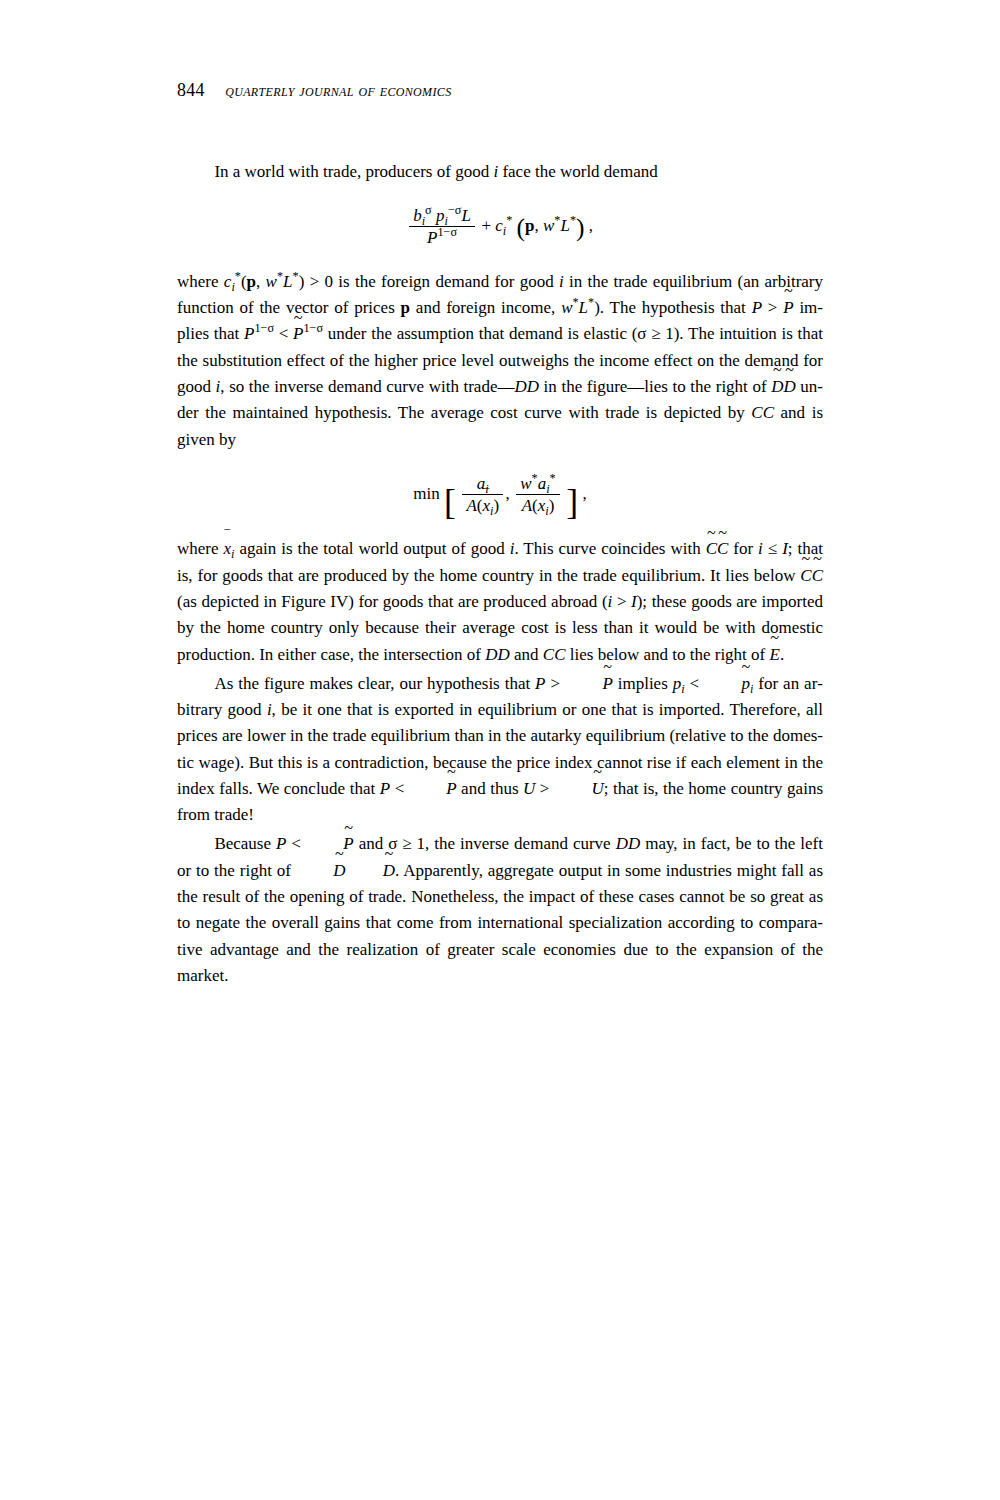844 quarterly journal of economics
In a world with trade, producers of good i face the world demand
biσ pi−σL P1−σ + ci* (p, w*L*) ,
where ci*(p, w*L*) > 0 is the foreign demand for good i in the trade equilibrium (an arbitrary function of the vector of prices p and foreign income, w*L*). The hypothesis that P > ~P implies that P1−σ < ~P1−σ under the assumption that demand is elastic (σ ≥ 1). The intuition is that the substitution effect of the higher price level outweighs the income effect on the demand for good i, so the inverse demand curve with trade—DD in the figure—lies to the right of ~D~D under the maintained hypothesis. The average cost curve with trade is depicted by CC and is given by
min [ ai A(‾xi) , w*ai* A(‾xi) ] ,
where ‾xi again is the total world output of good i. This curve coincides with ~C~C for i ≤ I; that is, for goods that are produced by the home country in the trade equilibrium. It lies below ~C~C (as depicted in Figure IV) for goods that are produced abroad (i > I); these goods are imported by the home country only because their average cost is less than it would be with domestic production. In either case, the intersection of DD and CC lies below and to the right of ~E.
As the figure makes clear, our hypothesis that P > ~P implies pi < ~pi for an arbitrary good i, be it one that is exported in equilibrium or one that is imported. Therefore, all prices are lower in the trade equilibrium than in the autarky equilibrium (relative to the domestic wage). But this is a contradiction, because the price index cannot rise if each element in the index falls. We conclude that P < ~P and thus U > ~U; that is, the home country gains from trade!
Because P < ~P and σ ≥ 1, the inverse demand curve DD may, in fact, be to the left or to the right of ~D~D. Apparently, aggregate output in some industries might fall as the result of the opening of trade. Nonetheless, the impact of these cases cannot be so great as to negate the overall gains that come from international specialization according to comparative advantage and the realization of greater scale economies due to the expansion of the market.